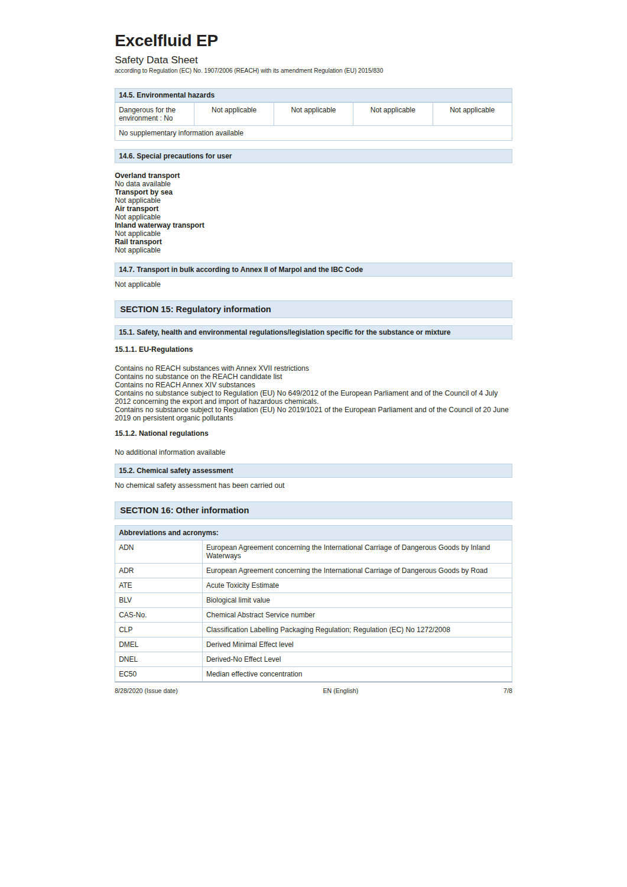Excelfluid EP
Safety Data Sheet
according to Regulation (EC) No. 1907/2006 (REACH) with its amendment Regulation (EU) 2015/830
14.5. Environmental hazards
| Dangerous for the environment : No | Not applicable | Not applicable | Not applicable | Not applicable |
No supplementary information available
14.6. Special precautions for user
Overland transport
No data available
Transport by sea
Not applicable
Air transport
Not applicable
Inland waterway transport
Not applicable
Rail transport
Not applicable
14.7. Transport in bulk according to Annex II of Marpol and the IBC Code
Not applicable
SECTION 15: Regulatory information
15.1. Safety, health and environmental regulations/legislation specific for the substance or mixture
15.1.1. EU-Regulations
Contains no REACH substances with Annex XVII restrictions
Contains no substance on the REACH candidate list
Contains no REACH Annex XIV substances
Contains no substance subject to Regulation (EU) No 649/2012 of the European Parliament and of the Council of 4 July 2012 concerning the export and import of hazardous chemicals.
Contains no substance subject to Regulation (EU) No 2019/1021 of the European Parliament and of the Council of 20 June 2019 on persistent organic pollutants
15.1.2. National regulations
No additional information available
15.2. Chemical safety assessment
No chemical safety assessment has been carried out
SECTION 16: Other information
| Abbreviations and acronyms: |
| --- |
| ADN | European Agreement concerning the International Carriage of Dangerous Goods by Inland Waterways |
| ADR | European Agreement concerning the International Carriage of Dangerous Goods by Road |
| ATE | Acute Toxicity Estimate |
| BLV | Biological limit value |
| CAS-No. | Chemical Abstract Service number |
| CLP | Classification Labelling Packaging Regulation; Regulation (EC) No 1272/2008 |
| DMEL | Derived Minimal Effect level |
| DNEL | Derived-No Effect Level |
| EC50 | Median effective concentration |
8/28/2020 (Issue date)
EN (English)
7/8